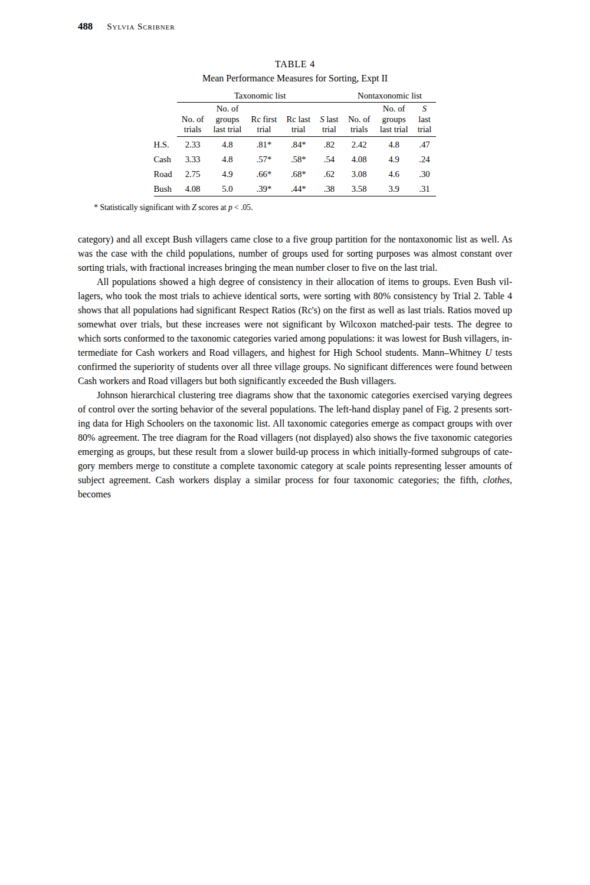488 Sylvia Scribner
TABLE 4 Mean Performance Measures for Sorting, Expt II
| | Taxonomic list | Nontaxonomic list |
| --- | --- | --- |
| No. of trials | No. of groups last trial | Rc first trial | Rc last trial | S last trial | No. of trials | No. of groups last trial | S last trial |
| H.S. | 2.33 | 4.8 | .81* | .84* | .82 | 2.42 | 4.8 | .47 |
| Cash | 3.33 | 4.8 | .57* | .58* | .54 | 4.08 | 4.9 | .24 |
| Road | 2.75 | 4.9 | .66* | .68* | .62 | 3.08 | 4.6 | .30 |
| Bush | 4.08 | 5.0 | .39* | .44* | .38 | 3.58 | 3.9 | .31 |
* Statistically significant with Z scores at p < .05.
category) and all except Bush villagers came close to a five group partition for the nontaxonomic list as well. As was the case with the child populations, number of groups used for sorting purposes was almost constant over sorting trials, with fractional increases bringing the mean number closer to five on the last trial.
All populations showed a high degree of consistency in their allocation of items to groups. Even Bush villagers, who took the most trials to achieve identical sorts, were sorting with 80% consistency by Trial 2. Table 4 shows that all populations had significant Respect Ratios (Rc's) on the first as well as last trials. Ratios moved up somewhat over trials, but these increases were not significant by Wilcoxon matched-pair tests. The degree to which sorts conformed to the taxonomic categories varied among populations: it was lowest for Bush villagers, intermediate for Cash workers and Road villagers, and highest for High School students. Mann–Whitney U tests confirmed the superiority of students over all three village groups. No significant differences were found between Cash workers and Road villagers but both significantly exceeded the Bush villagers.
Johnson hierarchical clustering tree diagrams show that the taxonomic categories exercised varying degrees of control over the sorting behavior of the several populations. The left-hand display panel of Fig. 2 presents sorting data for High Schoolers on the taxonomic list. All taxonomic categories emerge as compact groups with over 80% agreement. The tree diagram for the Road villagers (not displayed) also shows the five taxonomic categories emerging as groups, but these result from a slower build-up process in which initially-formed subgroups of category members merge to constitute a complete taxonomic category at scale points representing lesser amounts of subject agreement. Cash workers display a similar process for four taxonomic categories; the fifth, clothes, becomes